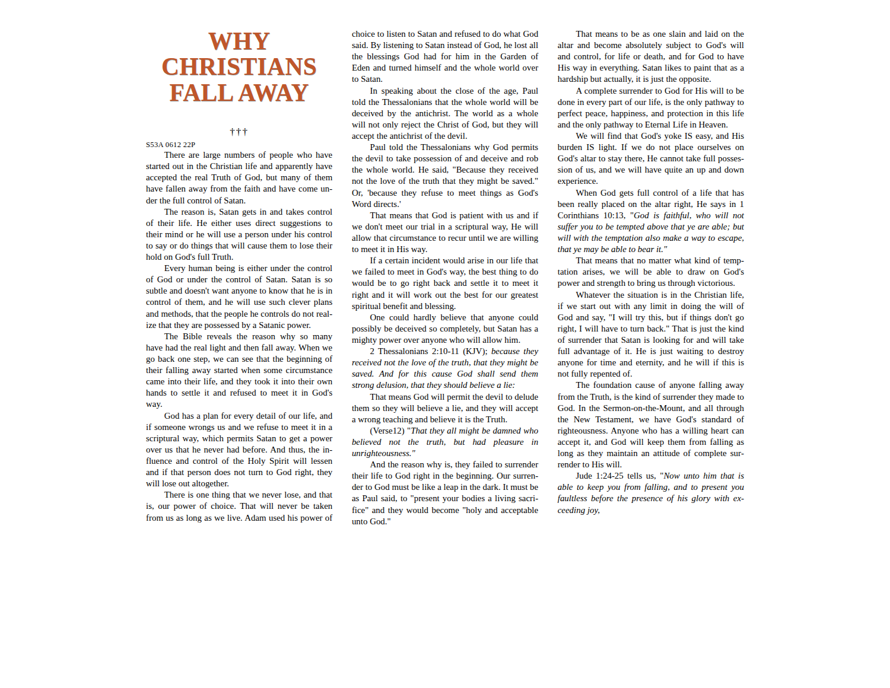WHY CHRISTIANS FALL AWAY
†††
S53A 0612 22P
There are large numbers of people who have started out in the Christian life and apparently have accepted the real Truth of God, but many of them have fallen away from the faith and have come under the full control of Satan.
The reason is, Satan gets in and takes control of their life. He either uses direct suggestions to their mind or he will use a person under his control to say or do things that will cause them to lose their hold on God's full Truth.
Every human being is either under the control of God or under the control of Satan. Satan is so subtle and doesn't want anyone to know that he is in control of them, and he will use such clever plans and methods, that the people he controls do not realize that they are possessed by a Satanic power.
The Bible reveals the reason why so many have had the real light and then fall away. When we go back one step, we can see that the beginning of their falling away started when some circumstance came into their life, and they took it into their own hands to settle it and refused to meet it in God's way.
God has a plan for every detail of our life, and if someone wrongs us and we refuse to meet it in a scriptural way, which permits Satan to get a power over us that he never had before. And thus, the influence and control of the Holy Spirit will lessen and if that person does not turn to God right, they will lose out altogether.
There is one thing that we never lose, and that is, our power of choice. That will never be taken from us as long as we live. Adam used his power of choice to listen to Satan and refused to do what God said. By listening to Satan instead of God, he lost all the blessings God had for him in the Garden of Eden and turned himself and the whole world over to Satan.
In speaking about the close of the age, Paul told the Thessalonians that the whole world will be deceived by the antichrist. The world as a whole will not only reject the Christ of God, but they will accept the antichrist of the devil.
Paul told the Thessalonians why God permits the devil to take possession of and deceive and rob the whole world. He said, "Because they received not the love of the truth that they might be saved." Or, 'because they refuse to meet things as God's Word directs.'
That means that God is patient with us and if we don't meet our trial in a scriptural way, He will allow that circumstance to recur until we are willing to meet it in His way.
If a certain incident would arise in our life that we failed to meet in God's way, the best thing to do would be to go right back and settle it to meet it right and it will work out the best for our greatest spiritual benefit and blessing.
One could hardly believe that anyone could possibly be deceived so completely, but Satan has a mighty power over anyone who will allow him.
2 Thessalonians 2:10-11 (KJV); because they received not the love of the truth, that they might be saved. And for this cause God shall send them strong delusion, that they should believe a lie:
That means God will permit the devil to delude them so they will believe a lie, and they will accept a wrong teaching and believe it is the Truth.
(Verse12) "That they all might be damned who believed not the truth, but had pleasure in unrighteousness."
And the reason why is, they failed to surrender their life to God right in the beginning. Our surrender to God must be like a leap in the dark. It must be as Paul said, to "present your bodies a living sacrifice" and they would become "holy and acceptable unto God."
That means to be as one slain and laid on the altar and become absolutely subject to God's will and control, for life or death, and for God to have His way in everything. Satan likes to paint that as a hardship but actually, it is just the opposite.
A complete surrender to God for His will to be done in every part of our life, is the only pathway to perfect peace, happiness, and protection in this life and the only pathway to Eternal Life in Heaven.
We will find that God's yoke IS easy, and His burden IS light. If we do not place ourselves on God's altar to stay there, He cannot take full possession of us, and we will have quite an up and down experience.
When God gets full control of a life that has been really placed on the altar right, He says in 1 Corinthians 10:13, "God is faithful, who will not suffer you to be tempted above that ye are able; but will with the temptation also make a way to escape, that ye may be able to bear it."
That means that no matter what kind of temptation arises, we will be able to draw on God's power and strength to bring us through victorious.
Whatever the situation is in the Christian life, if we start out with any limit in doing the will of God and say, "I will try this, but if things don't go right, I will have to turn back." That is just the kind of surrender that Satan is looking for and will take full advantage of it. He is just waiting to destroy anyone for time and eternity, and he will if this is not fully repented of.
The foundation cause of anyone falling away from the Truth, is the kind of surrender they made to God. In the Sermon-on-the-Mount, and all through the New Testament, we have God's standard of righteousness. Anyone who has a willing heart can accept it, and God will keep them from falling as long as they maintain an attitude of complete surrender to His will.
Jude 1:24-25 tells us, "Now unto him that is able to keep you from falling, and to present you faultless before the presence of his glory with exceeding joy,